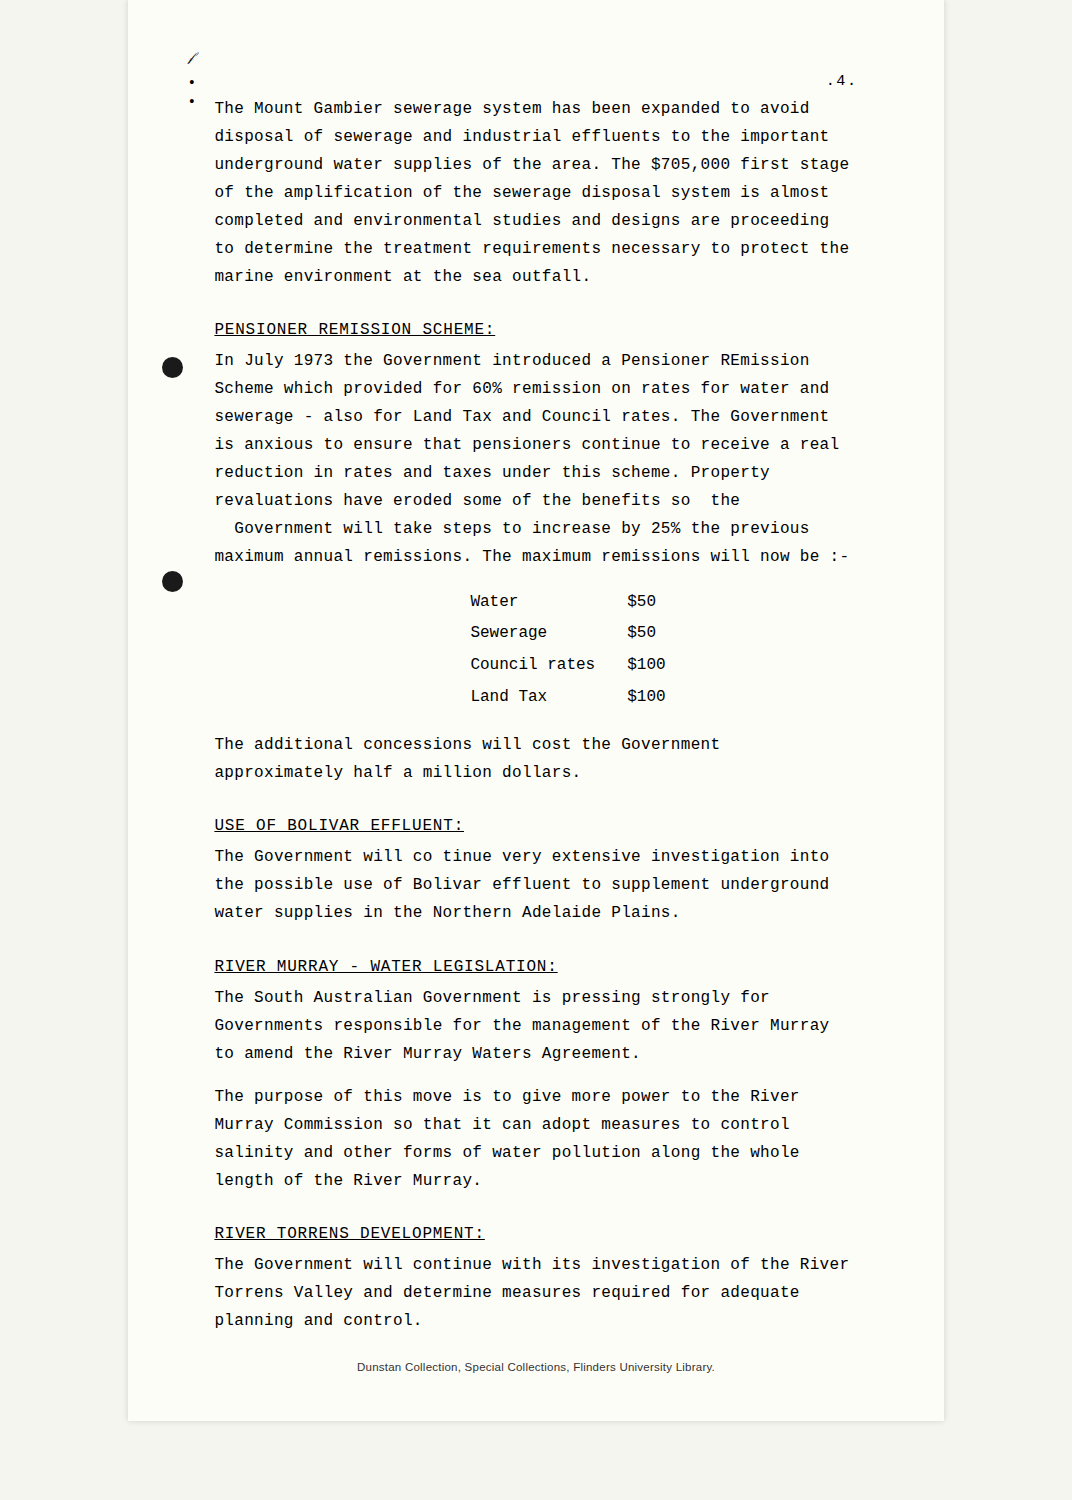.4.
𝒻 • •
The Mount Gambier sewerage system has been expanded to avoid disposal of sewerage and industrial effluents to the important underground water supplies of the area. The $705,000 first stage of the amplification of the sewerage disposal system is almost completed and environmental studies and designs are proceeding to determine the treatment requirements necessary to protect the marine environment at the sea outfall.
PENSIONER REMISSION SCHEME:
In July 1973 the Government introduced a Pensioner REmission Scheme which provided for 60% remission on rates for water and sewerage - also for Land Tax and Council rates. The Government is anxious to ensure that pensioners continue to receive a real reduction in rates and taxes under this scheme. Property revaluations have eroded some of the benefits so the Government will take steps to increase by 25% the previous maximum annual remissions. The maximum remissions will now be :-
| Water | $50 |
| Sewerage | $50 |
| Council rates | $100 |
| Land Tax | $100 |
The additional concessions will cost the Government approximately half a million dollars.
USE OF BOLIVAR EFFLUENT:
The Government will co tinue very extensive investigation into the possible use of Bolivar effluent to supplement underground water supplies in the Northern Adelaide Plains.
RIVER MURRAY - WATER LEGISLATION:
The South Australian Government is pressing strongly for Governments responsible for the management of the River Murray to amend the River Murray Waters Agreement.
The purpose of this move is to give more power to the River Murray Commission so that it can adopt measures to control salinity and other forms of water pollution along the whole length of the River Murray.
RIVER TORRENS DEVELOPMENT:
The Government will continue with its investigation of the River Torrens Valley and determine measures required for adequate planning and control.
Dunstan Collection, Special Collections, Flinders University Library.